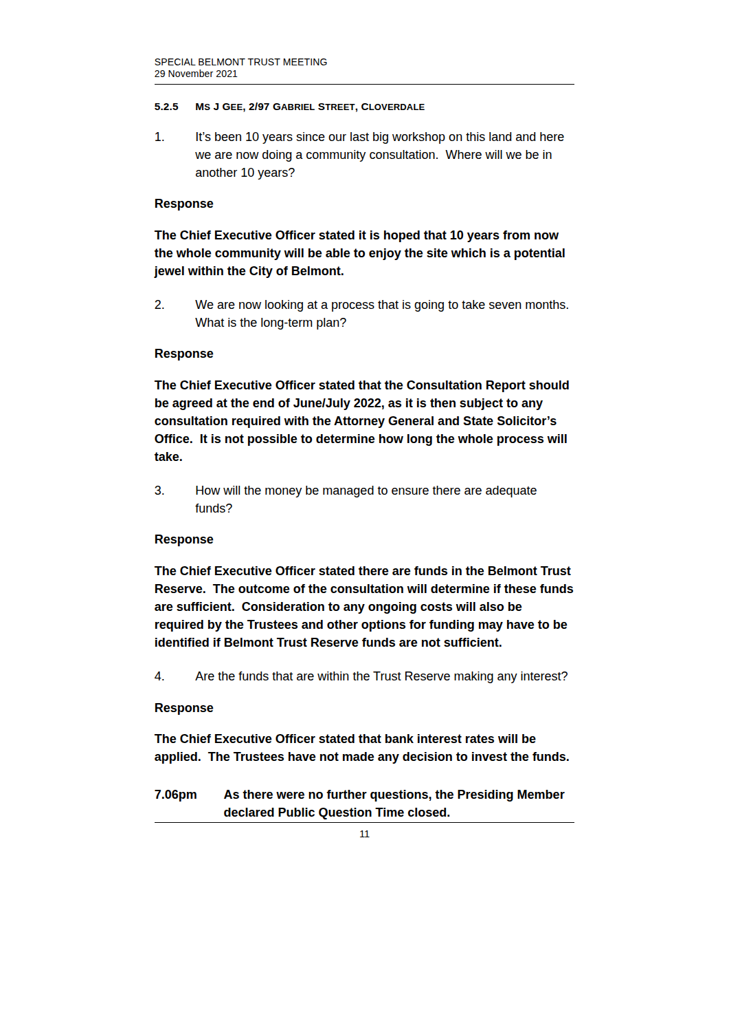SPECIAL BELMONT TRUST MEETING 29 November 2021
5.2.5 MS J GEE, 2/97 GABRIEL STREET, CLOVERDALE
1. It’s been 10 years since our last big workshop on this land and here we are now doing a community consultation. Where will we be in another 10 years?
Response
The Chief Executive Officer stated it is hoped that 10 years from now the whole community will be able to enjoy the site which is a potential jewel within the City of Belmont.
2. We are now looking at a process that is going to take seven months. What is the long-term plan?
Response
The Chief Executive Officer stated that the Consultation Report should be agreed at the end of June/July 2022, as it is then subject to any consultation required with the Attorney General and State Solicitor’s Office. It is not possible to determine how long the whole process will take.
3. How will the money be managed to ensure there are adequate funds?
Response
The Chief Executive Officer stated there are funds in the Belmont Trust Reserve. The outcome of the consultation will determine if these funds are sufficient. Consideration to any ongoing costs will also be required by the Trustees and other options for funding may have to be identified if Belmont Trust Reserve funds are not sufficient.
4. Are the funds that are within the Trust Reserve making any interest?
Response
The Chief Executive Officer stated that bank interest rates will be applied. The Trustees have not made any decision to invest the funds.
7.06pm As there were no further questions, the Presiding Member declared Public Question Time closed.
11